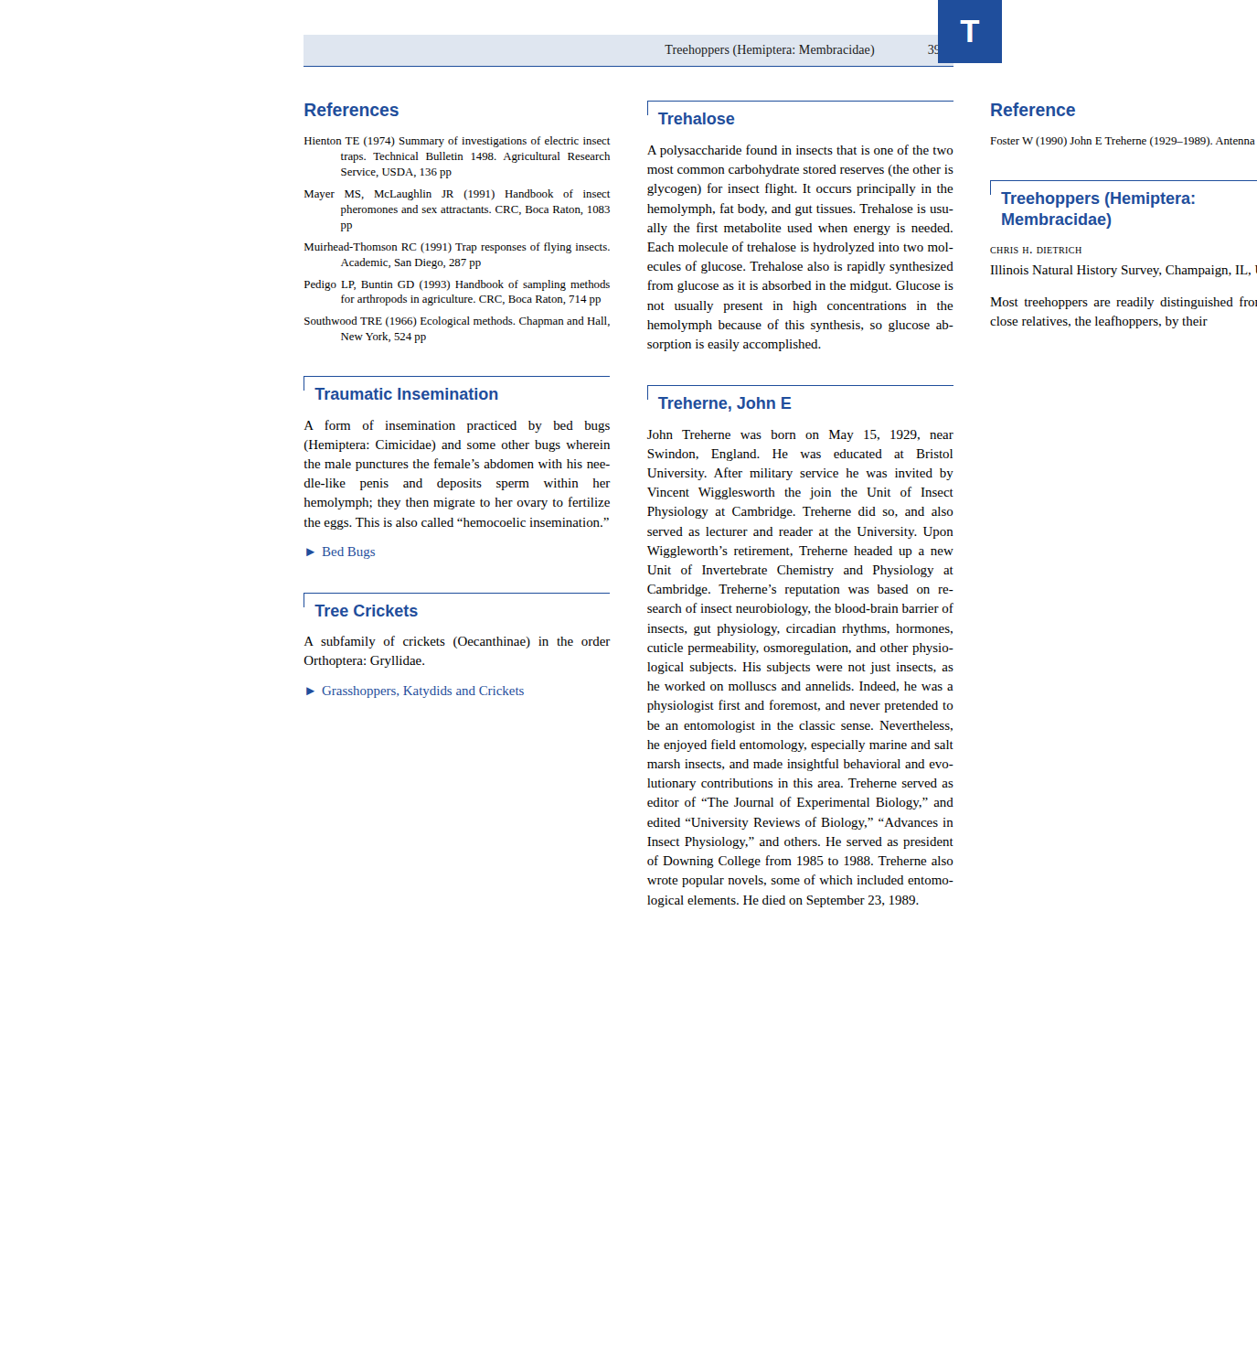Treehoppers (Hemiptera: Membracidae)
3901
T
References
Hienton TE (1974) Summary of investigations of electric insect traps. Technical Bulletin 1498. Agricultural Research Service, USDA, 136 pp
Mayer MS, McLaughlin JR (1991) Handbook of insect pheromones and sex attractants. CRC, Boca Raton, 1083 pp
Muirhead-Thomson RC (1991) Trap responses of flying insects. Academic, San Diego, 287 pp
Pedigo LP, Buntin GD (1993) Handbook of sampling methods for arthropods in agriculture. CRC, Boca Raton, 714 pp
Southwood TRE (1966) Ecological methods. Chapman and Hall, New York, 524 pp
Traumatic Insemination
A form of insemination practiced by bed bugs (Hemiptera: Cimicidae) and some other bugs wherein the male punctures the female’s abdomen with his needle-like penis and deposits sperm within her hemolymph; they then migrate to her ovary to fertilize the eggs. This is also called “hemocoelic insemination.”
►Bed Bugs
Tree Crickets
A subfamily of crickets (Oecanthinae) in the order Orthoptera: Gryllidae.
►Grasshoppers, Katydids and Crickets
Trehalose
A polysaccharide found in insects that is one of the two most common carbohydrate stored reserves (the other is glycogen) for insect flight. It occurs principally in the hemolymph, fat body, and gut tissues. Trehalose is usually the first metabolite used when energy is needed. Each molecule of trehalose is hydrolyzed into two molecules of glucose. Trehalose also is rapidly synthesized from glucose as it is absorbed in the midgut. Glucose is not usually present in high concentrations in the hemolymph because of this synthesis, so glucose absorption is easily accomplished.
Treherne, John E
John Treherne was born on May 15, 1929, near Swindon, England. He was educated at Bristol University. After military service he was invited by Vincent Wigglesworth the join the Unit of Insect Physiology at Cambridge. Treherne did so, and also served as lecturer and reader at the University. Upon Wiggleworth’s retirement, Treherne headed up a new Unit of Invertebrate Chemistry and Physiology at Cambridge. Treherne’s reputation was based on research of insect neurobiology, the blood-brain barrier of insects, gut physiology, circadian rhythms, hormones, cuticle permeability, osmoregulation, and other physiological subjects. His subjects were not just insects, as he worked on molluscs and annelids. Indeed, he was a physiologist first and foremost, and never pretended to be an entomologist in the classic sense. Nevertheless, he enjoyed field entomology, especially marine and salt marsh insects, and made insightful behavioral and evolutionary contributions in this area. Treherne served as editor of “The Journal of Experimental Biology,” and edited “University Reviews of Biology,” “Advances in Insect Physiology,” and others. He served as president of Downing College from 1985 to 1988. Treherne also wrote popular novels, some of which included entomological elements. He died on September 23, 1989.
Reference
Foster W (1990) John E Treherne (1929–1989). Antenna 14:6–9
Treehoppers (Hemiptera:
Membracidae)
chris h. dietrich
Illinois Natural History Survey, Champaign, IL, USA
Most treehoppers are readily distinguished from their close relatives, the leafhoppers, by their